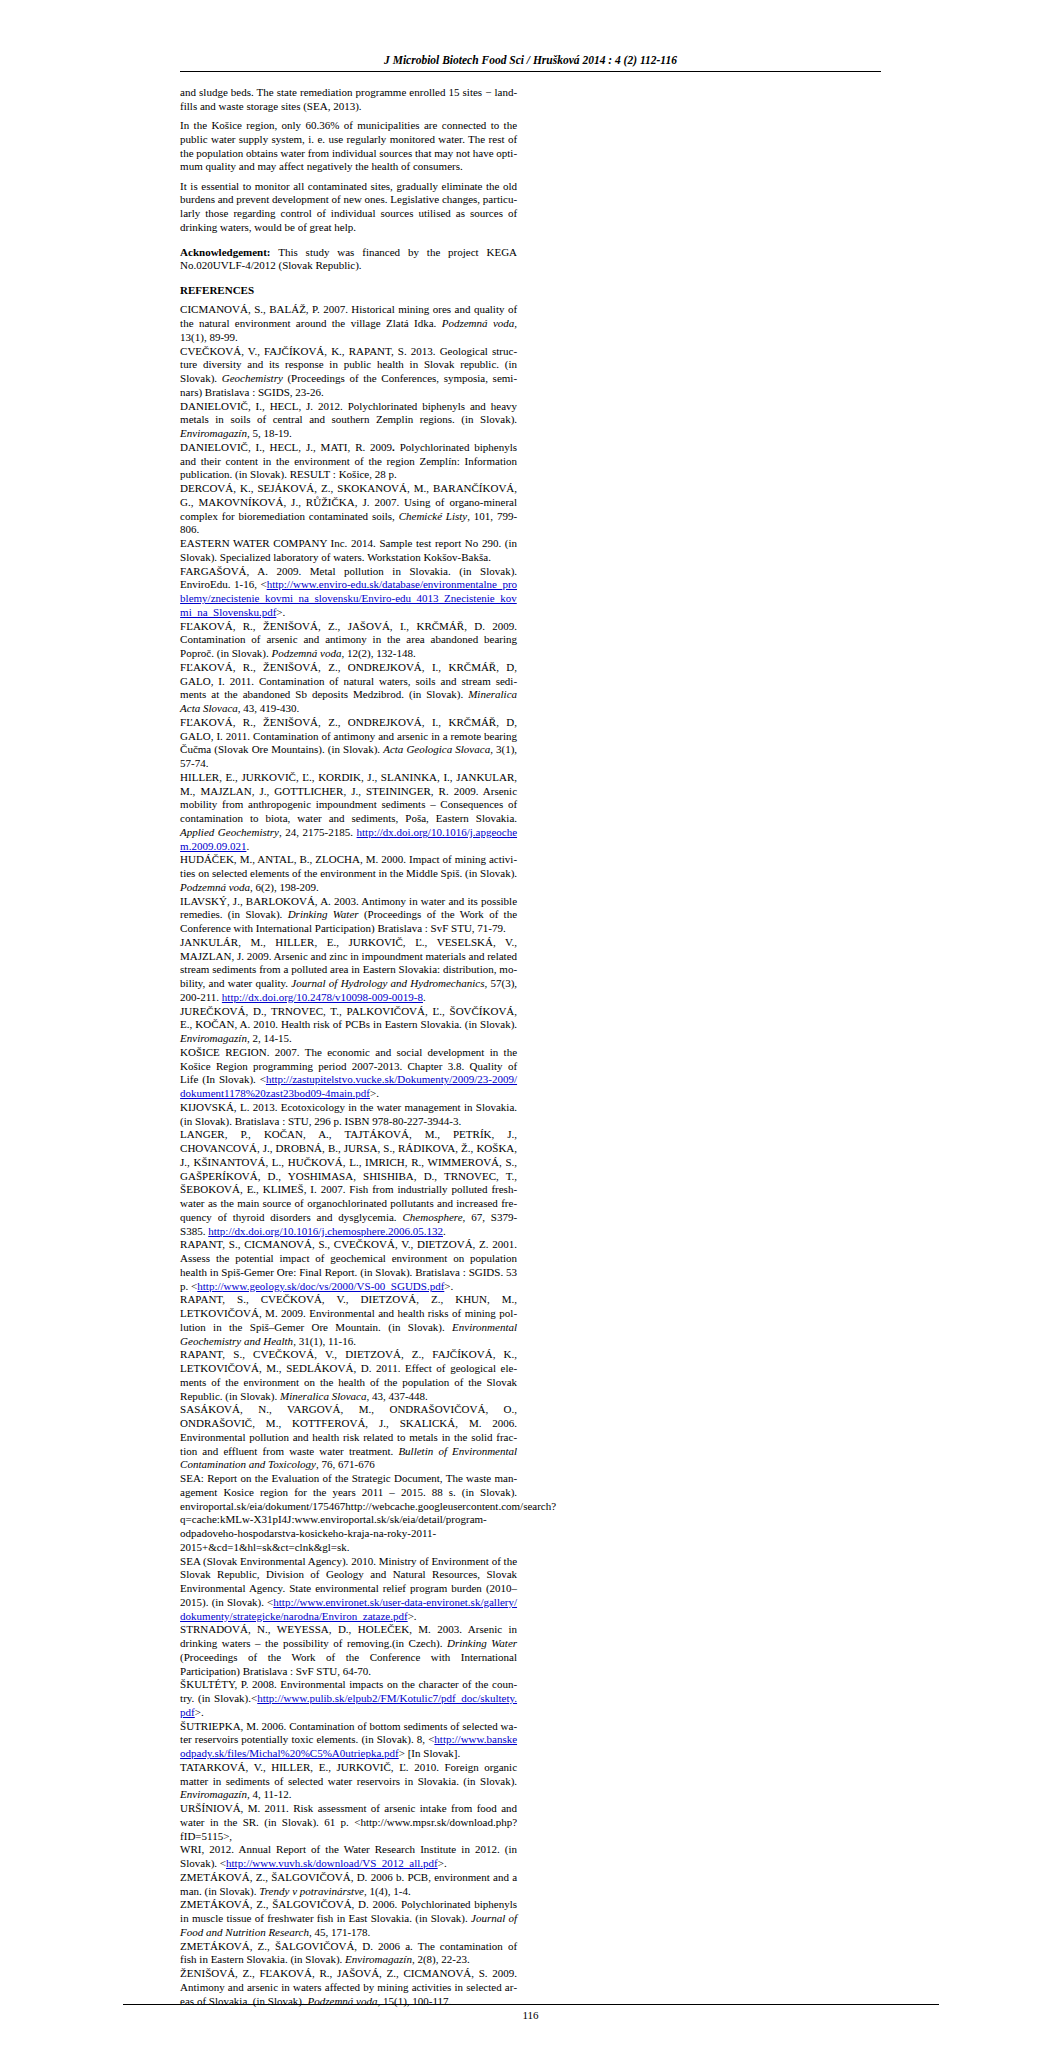J Microbiol Biotech Food Sci / Hrušková 2014 : 4 (2) 112-116
and sludge beds. The state remediation programme enrolled 15 sites − landfills and waste storage sites (SEA, 2013).
In the Košice region, only 60.36% of municipalities are connected to the public water supply system, i. e. use regularly monitored water. The rest of the population obtains water from individual sources that may not have optimum quality and may affect negatively the health of consumers.
It is essential to monitor all contaminated sites, gradually eliminate the old burdens and prevent development of new ones. Legislative changes, particularly those regarding control of individual sources utilised as sources of drinking waters, would be of great help.
Acknowledgement: This study was financed by the project KEGA No.020UVLF-4/2012 (Slovak Republic).
REFERENCES
CICMANOVÁ, S., BALÁŽ, P. 2007. Historical mining ores and quality of the natural environment around the village Zlatá Idka. Podzemná voda, 13(1), 89-99.
CVEČKOVÁ, V., FAJČÍKOVÁ, K., RAPANT, S. 2013. Geological structure diversity and its response in public health in Slovak republic. (in Slovak). Geochemistry (Proceedings of the Conferences, symposia, seminars) Bratislava : SGIDS, 23-26.
DANIELOVIČ, I., HECL, J. 2012. Polychlorinated biphenyls and heavy metals in soils of central and southern Zemplin regions. (in Slovak). Enviromagazín, 5, 18-19.
DANIELOVIČ, I., HECL, J., MATI, R. 2009. Polychlorinated biphenyls and their content in the environment of the region Zemplín: Information publication. (in Slovak). RESULT : Košice, 28 p.
DERCOVÁ, K., SEJÁKOVÁ, Z., SKOKANOVÁ, M., BARANČÍKOVÁ, G., MAKOVNÍKOVÁ, J., RŮŽIČKA, J. 2007. Using of organo-mineral complex for bioremediation contaminated soils, Chemické Listy, 101, 799-806.
EASTERN WATER COMPANY Inc. 2014. Sample test report No 290. (in Slovak). Specialized laboratory of waters. Workstation Kokšov-Bakša.
FARGAŠOVÁ, A. 2009. Metal pollution in Slovakia. (in Slovak). EnviroEdu. 1-16, <http://www.enviro-edu.sk/database/environmentalne_problemy/znecistenie_kovmi_na_slovensku/Enviro-edu_4013_Znecistenie_kovmi_na_Slovensku.pdf>.
FĽAKOVÁ, R., ŽENIŠOVÁ, Z., JAŠOVÁ, I., KRČMÁŘ, D. 2009. Contamination of arsenic and antimony in the area abandoned bearing Poproč. (in Slovak). Podzemná voda, 12(2), 132-148.
FĽAKOVÁ, R., ŽENIŠOVÁ, Z., ONDREJKOVÁ, I., KRČMÁŘ, D, GALO, I. 2011. Contamination of natural waters, soils and stream sediments at the abandoned Sb deposits Medzibrod. (in Slovak). Mineralica Acta Slovaca, 43, 419-430.
FĽAKOVÁ, R., ŽENIŠOVÁ, Z., ONDREJKOVÁ, I., KRČMÁŘ, D, GALO, I. 2011. Contamination of antimony and arsenic in a remote bearing Čučma (Slovak Ore Mountains). (in Slovak). Acta Geologica Slovaca, 3(1), 57-74.
HILLER, E., JURKOVIČ, Ľ., KORDIK, J., SLANINKA, I., JANKULAR, M., MAJZLAN, J., GOTTLICHER, J., STEININGER, R. 2009. Arsenic mobility from anthropogenic impoundment sediments – Consequences of contamination to biota, water and sediments, Poša, Eastern Slovakia. Applied Geochemistry, 24, 2175-2185. http://dx.doi.org/10.1016/j.apgeochem.2009.09.021.
HUDÁČEK, M., ANTAL, B., ZLOCHA, M. 2000. Impact of mining activities on selected elements of the environment in the Middle Spiš. (in Slovak). Podzemná voda, 6(2), 198-209.
ILAVSKÝ, J., BARLOKOVÁ, A. 2003. Antimony in water and its possible remedies. (in Slovak). Drinking Water (Proceedings of the Work of the Conference with International Participation) Bratislava : SvF STU, 71-79.
JANKULÁR, M., HILLER, E., JURKOVIČ, Ľ., VESELSKÁ, V., MAJZLAN, J. 2009. Arsenic and zinc in impoundment materials and related stream sediments from a polluted area in Eastern Slovakia: distribution, mobility, and water quality. Journal of Hydrology and Hydromechanics, 57(3), 200-211. http://dx.doi.org/10.2478/v10098-009-0019-8.
JUREČKOVÁ, D., TRNOVEC, T., PALKOVIČOVÁ, Ľ., ŠOVČÍKOVÁ, E., KOČAN, A. 2010. Health risk of PCBs in Eastern Slovakia. (in Slovak). Enviromagazín, 2, 14-15.
KOŠICE REGION. 2007. The economic and social development in the Košice Region programming period 2007-2013. Chapter 3.8. Quality of Life (In Slovak). <http://zastupitelstvo.vucke.sk/Dokumenty/2009/23-2009/dokument1178%20zast23bod09-4main.pdf>.
KIJOVSKÁ, L. 2013. Ecotoxicology in the water management in Slovakia. (in Slovak). Bratislava : STU, 296 p. ISBN 978-80-227-3944-3.
LANGER, P., KOČAN, A., TAJTÁKOVÁ, M., PETRÍK, J., CHOVANCOVÁ, J., DROBNÁ, B., JURSA, S., RÁDIKOVA, Ž., KOŠKA, J., KŠINANTOVÁ, L., HUČKOVÁ, L., IMRICH, R., WIMMEROVÁ, S., GAŠPERÍKOVÁ, D., YOSHIMASA, SHISHIBA, D., TRNOVEC, T., ŠEBOKOVÁ, E., KLIMEŠ, I. 2007. Fish from industrially polluted freshwater as the main source of organochlorinated pollutants and increased frequency of thyroid disorders and dysglycemia. Chemosphere, 67, S379-S385. http://dx.doi.org/10.1016/j.chemosphere.2006.05.132.
RAPANT, S., CICMANOVÁ, S., CVEČKOVÁ, V., DIETZOVÁ, Z. 2001. Assess the potential impact of geochemical environment on population health in Spiš-Gemer Ore: Final Report. (in Slovak). Bratislava : SGIDS. 53 p. <http://www.geology.sk/doc/vs/2000/VS-00_SGUDS.pdf>.
RAPANT, S., CVEČKOVÁ, V., DIETZOVÁ, Z., KHUN, M., LETKOVIČOVÁ, M. 2009. Environmental and health risks of mining pollution in the Spiš–Gemer Ore Mountain. (in Slovak). Environmental Geochemistry and Health, 31(1), 11-16.
RAPANT, S., CVEČKOVÁ, V., DIETZOVÁ, Z., FAJČÍKOVÁ, K., LETKOVIČOVÁ, M., SEDLÁKOVÁ, D. 2011. Effect of geological elements of the environment on the health of the population of the Slovak Republic. (in Slovak). Mineralica Slovaca, 43, 437-448.
SASÁKOVÁ, N., VARGOVÁ, M., ONDRAŠOVIČOVÁ, O., ONDRAŠOVIČ, M., KOTTFEROVÁ, J., SKALICKÁ, M. 2006. Environmental pollution and health risk related to metals in the solid fraction and effluent from waste water treatment. Bulletin of Environmental Contamination and Toxicology, 76, 671-676
SEA: Report on the Evaluation of the Strategic Document, The waste management Kosice region for the years 2011 – 2015. 88 s. (in Slovak). enviroportal.sk/eia/dokument/175467http://webcache.googleusercontent.com/search?q=cache:kMLw-X31pI4J:www.enviroportal.sk/sk/eia/detail/program-odpadoveho-hospodarstva-kosickeho-kraja-na-roky-2011-2015+&cd=1&hl=sk&ct=clnk&gl=sk.
SEA (Slovak Environmental Agency). 2010. Ministry of Environment of the Slovak Republic, Division of Geology and Natural Resources, Slovak Environmental Agency. State environmental relief program burden (2010–2015). (in Slovak). <http://www.environet.sk/user-data-environet.sk/gallery/dokumenty/strategicke/narodna/Environ_zataze.pdf>.
STRNADOVÁ, N., WEYESSA, D., HOLEČEK, M. 2003. Arsenic in drinking waters – the possibility of removing.(in Czech). Drinking Water (Proceedings of the Work of the Conference with International Participation) Bratislava : SvF STU, 64-70.
ŠKULTÉTY, P. 2008. Environmental impacts on the character of the country. (in Slovak).<http://www.pulib.sk/elpub2/FM/Kotulic7/pdf_doc/skultety.pdf>.
ŠUTRIEPKA, M. 2006. Contamination of bottom sediments of selected water reservoirs potentially toxic elements. (in Slovak). 8, <http://www.banskeodpady.sk/files/Michal%20%C5%A0utriepka.pdf> [In Slovak].
TATARKOVÁ, V., HILLER, E., JURKOVIČ, Ľ. 2010. Foreign organic matter in sediments of selected water reservoirs in Slovakia. (in Slovak). Enviromagazín, 4, 11-12.
URŠÍNIOVÁ, M. 2011. Risk assessment of arsenic intake from food and water in the SR. (in Slovak). 61 p. <http://www.mpsr.sk/download.php?fID=5115>,
WRI, 2012. Annual Report of the Water Research Institute in 2012. (in Slovak). <http://www.vuvh.sk/download/VS_2012_all.pdf>.
ZMETÁKOVÁ, Z., ŠALGOVIČOVÁ, D. 2006 b. PCB, environment and a man. (in Slovak). Trendy v potravinárstve, 1(4), 1-4.
ZMETÁKOVÁ, Z., ŠALGOVIČOVÁ, D. 2006. Polychlorinated biphenyls in muscle tissue of freshwater fish in East Slovakia. (in Slovak). Journal of Food and Nutrition Research, 45, 171-178.
ZMETÁKOVÁ, Z., ŠALGOVIČOVÁ, D. 2006 a. The contamination of fish in Eastern Slovakia. (in Slovak). Enviromagazín, 2(8), 22-23.
ŽENIŠOVÁ, Z., FĽAKOVÁ, R., JAŠOVÁ, Z., CICMANOVÁ, S. 2009. Antimony and arsenic in waters affected by mining activities in selected areas of Slovakia. (in Slovak). Podzemná voda, 15(1), 100-117.
116